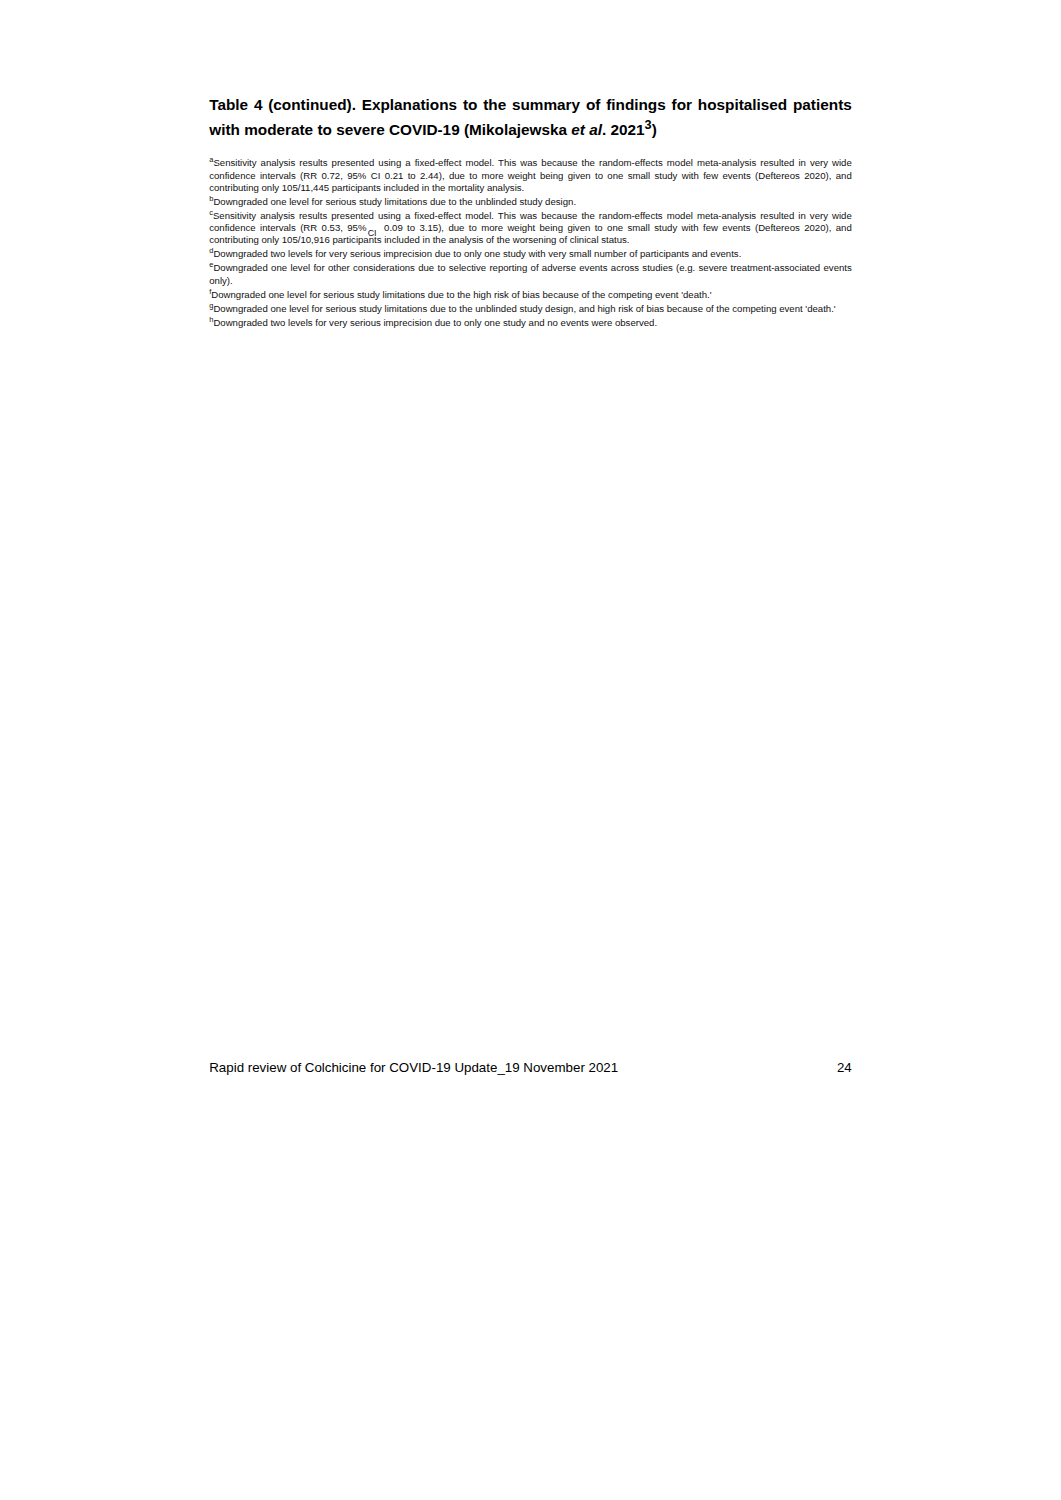Table 4 (continued). Explanations to the summary of findings for hospitalised patients with moderate to severe COVID-19 (Mikolajewska et al. 20213)
aSensitivity analysis results presented using a fixed-effect model. This was because the random-effects model meta-analysis resulted in very wide confidence intervals (RR 0.72, 95% CI 0.21 to 2.44), due to more weight being given to one small study with few events (Deftereos 2020), and contributing only 105/11,445 participants included in the mortality analysis.
bDowngraded one level for serious study limitations due to the unblinded study design.
cSensitivity analysis results presented using a fixed-effect model. This was because the random-effects model meta-analysis resulted in very wide confidence intervals (RR 0.53, 95%CI 0.09 to 3.15), due to more weight being given to one small study with few events (Deftereos 2020), and contributing only 105/10,916 participants included in the analysis of the worsening of clinical status.
dDowngraded two levels for very serious imprecision due to only one study with very small number of participants and events.
eDowngraded one level for other considerations due to selective reporting of adverse events across studies (e.g. severe treatment-associated events only).
fDowngraded one level for serious study limitations due to the high risk of bias because of the competing event 'death.'
gDowngraded one level for serious study limitations due to the unblinded study design, and high risk of bias because of the competing event 'death.'
hDowngraded two levels for very serious imprecision due to only one study and no events were observed.
Rapid review of Colchicine for COVID-19 Update_19 November 2021 24